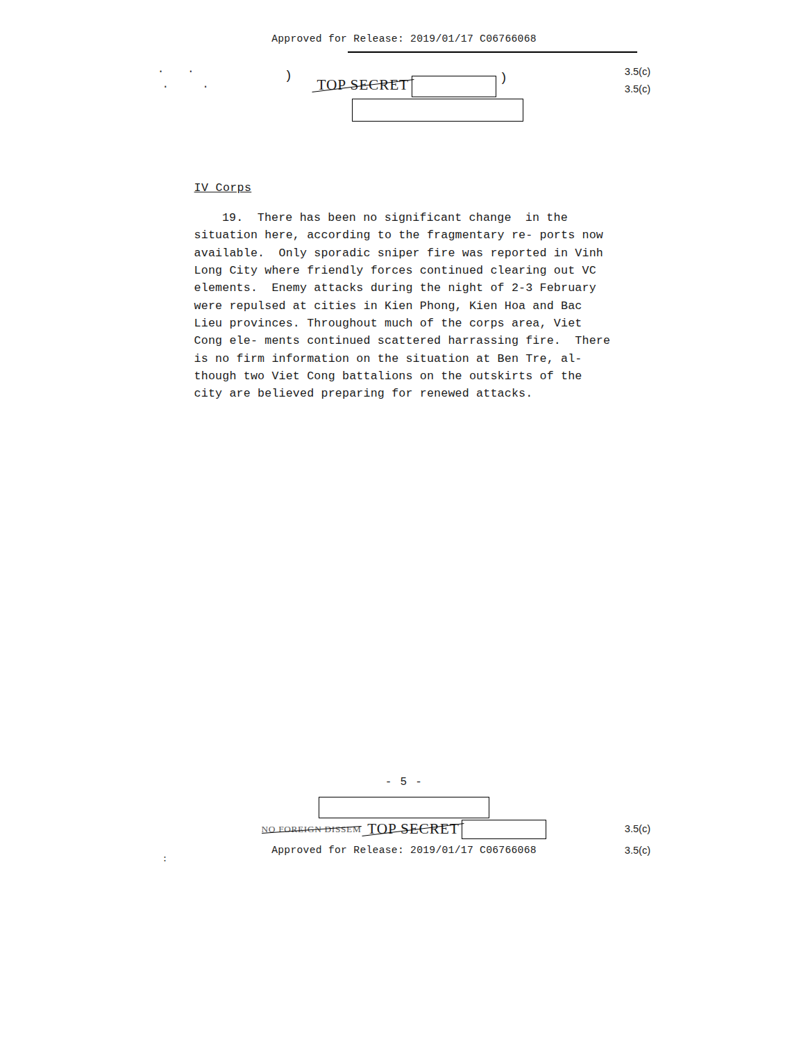Approved for Release: 2019/01/17 C06766068
. .
. .
3.5(c)
3.5(c)
) TOP SECRET )
IV Corps
19. There has been no significant change in the situation here, according to the fragmentary re- ports now available. Only sporadic sniper fire was reported in Vinh Long City where friendly forces continued clearing out VC elements. Enemy attacks during the night of 2-3 February were repulsed at cities in Kien Phong, Kien Hoa and Bac Lieu provinces. Throughout much of the corps area, Viet Cong ele- ments continued scattered harrassing fire. There is no firm information on the situation at Ben Tre, al- though two Viet Cong battalions on the outskirts of the city are believed preparing for renewed attacks.
- 5 -
3.5(c)
3.5(c)
NO FOREIGN DISSEM TOP SECRET
:
Approved for Release: 2019/01/17 C06766068